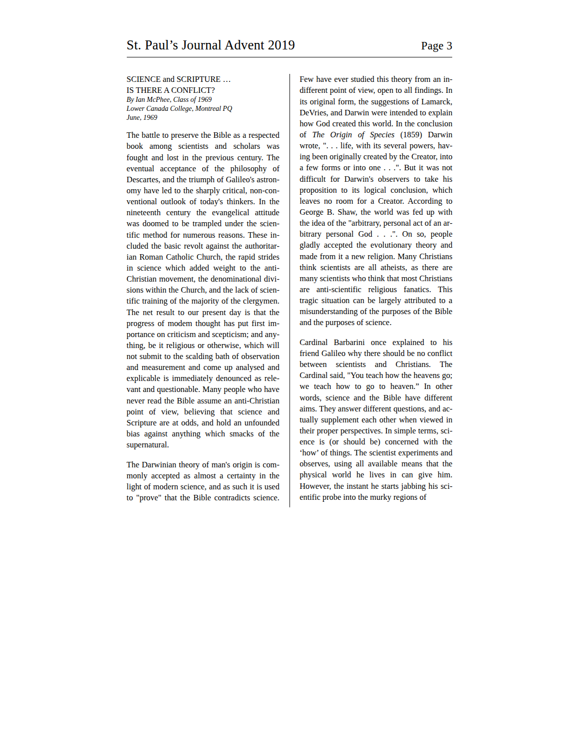St. Paul’s Journal Advent 2019 Page 3
SCIENCE and SCRIPTURE …
IS THERE A CONFLICT?
By Ian McPhee, Class of 1969
Lower Canada College, Montreal PQ
June, 1969
The battle to preserve the Bible as a respected book among scientists and scholars was fought and lost in the previous century. The eventual acceptance of the philosophy of Descartes, and the triumph of Galileo's astronomy have led to the sharply critical, non-conventional outlook of today's thinkers. In the nineteenth century the evangelical attitude was doomed to be trampled under the scientific method for numerous reasons. These included the basic revolt against the authoritarian Roman Catholic Church, the rapid strides in science which added weight to the anti-Christian movement, the denominational divisions within the Church, and the lack of scientific training of the majority of the clergymen. The net result to our present day is that the progress of modem thought has put first importance on criticism and scepticism; and anything, be it religious or otherwise, which will not submit to the scalding bath of observation and measurement and come up analysed and explicable is immediately denounced as relevant and questionable. Many people who have never read the Bible assume an anti-Christian point of view, believing that science and Scripture are at odds, and hold an unfounded bias against anything which smacks of the supernatural.
The Darwinian theory of man's origin is commonly accepted as almost a certainty in the light of modern science, and as such it is used to "prove" that the Bible contradicts science. Few have ever studied this theory from an indifferent point of view, open to all findings. In its original form, the suggestions of Lamarck, DeVries, and Darwin were intended to explain how God created this world. In the conclusion of The Origin of Species (1859) Darwin wrote, ". . . life, with its several powers, having been originally created by the Creator, into a few forms or into one . . .". But it was not difficult for Darwin's observers to take his proposition to its logical conclusion, which leaves no room for a Creator. According to George B. Shaw, the world was fed up with the idea of the "arbitrary, personal act of an arbitrary personal God . . .". On so, people gladly accepted the evolutionary theory and made from it a new religion. Many Christians think scientists are all atheists, as there are many scientists who think that most Christians are anti-scientific religious fanatics. This tragic situation can be largely attributed to a misunderstanding of the purposes of the Bible and the purposes of science.
Cardinal Barbarini once explained to his friend Galileo why there should be no conflict between scientists and Christians. The Cardinal said, "You teach how the heavens go; we teach how to go to heaven.” In other words, science and the Bible have different aims. They answer different questions, and actually supplement each other when viewed in their proper perspectives. In simple terms, science is (or should be) concerned with the ‘how’ of things. The scientist experiments and observes, using all available means that the physical world he lives in can give him. However, the instant he starts jabbing his scientific probe into the murky regions of